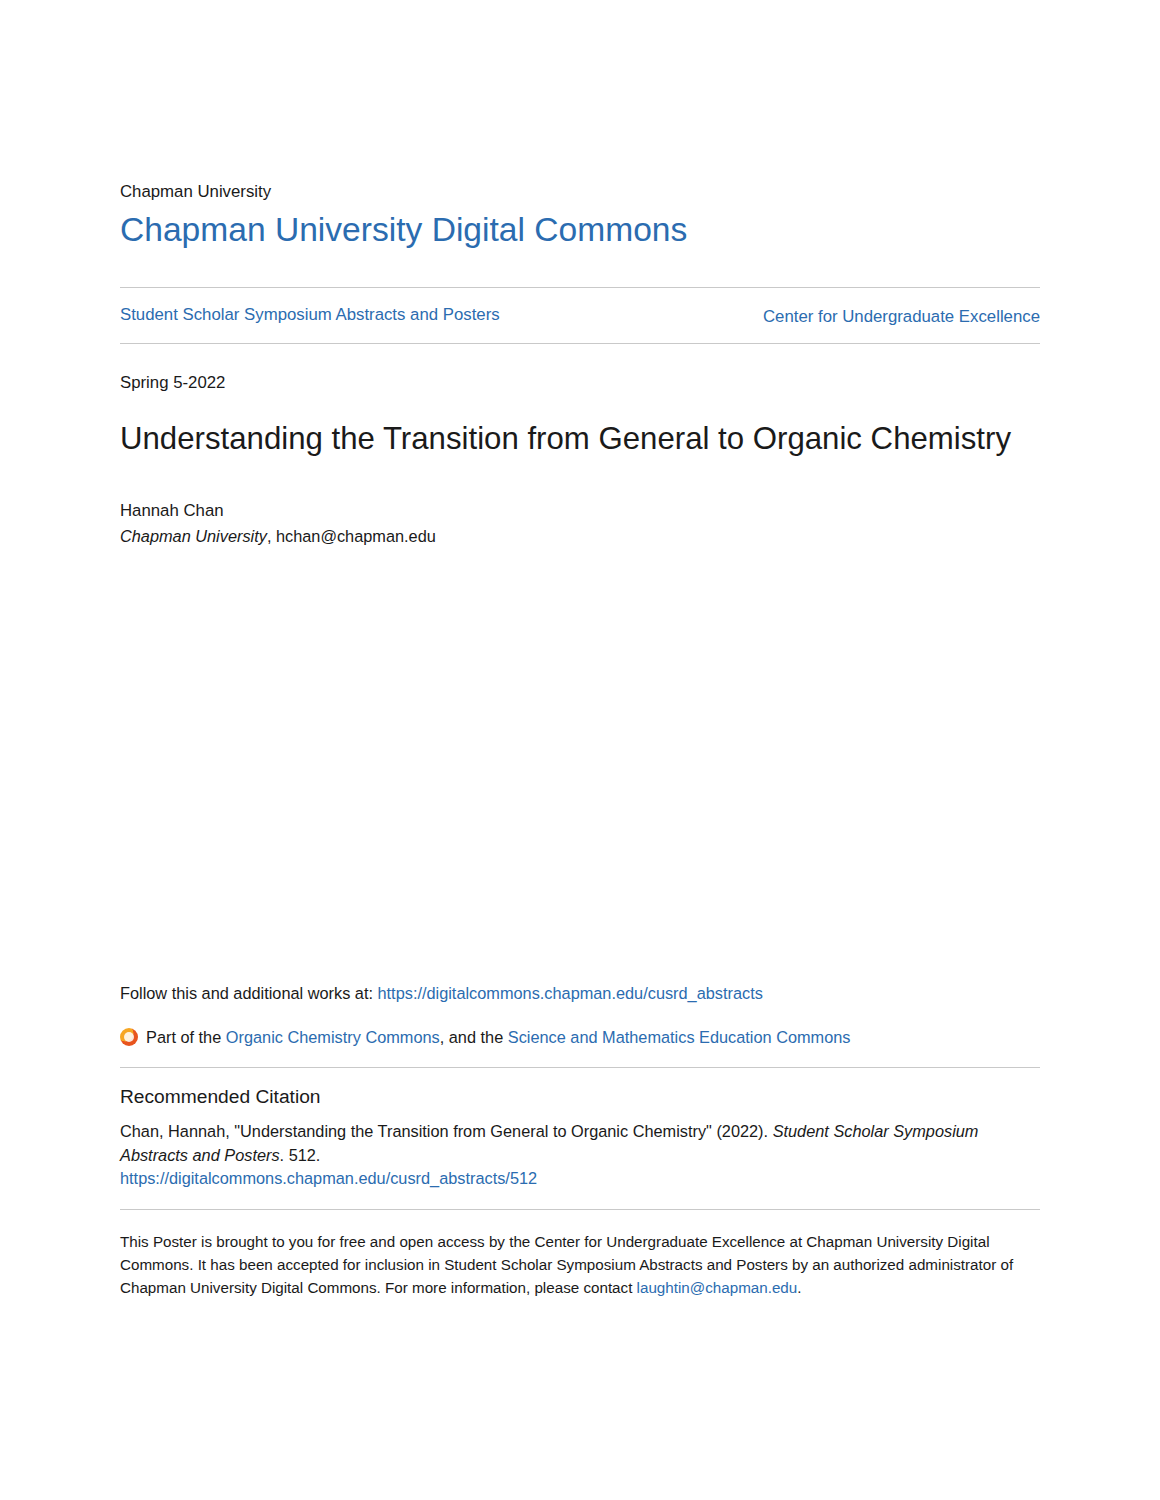Chapman University
Chapman University Digital Commons
Student Scholar Symposium Abstracts and Posters
Center for Undergraduate Excellence
Spring 5-2022
Understanding the Transition from General to Organic Chemistry
Hannah Chan
Chapman University, hchan@chapman.edu
Follow this and additional works at: https://digitalcommons.chapman.edu/cusrd_abstracts
Part of the Organic Chemistry Commons, and the Science and Mathematics Education Commons
Recommended Citation
Chan, Hannah, "Understanding the Transition from General to Organic Chemistry" (2022). Student Scholar Symposium Abstracts and Posters. 512.
https://digitalcommons.chapman.edu/cusrd_abstracts/512
This Poster is brought to you for free and open access by the Center for Undergraduate Excellence at Chapman University Digital Commons. It has been accepted for inclusion in Student Scholar Symposium Abstracts and Posters by an authorized administrator of Chapman University Digital Commons. For more information, please contact laughtin@chapman.edu.